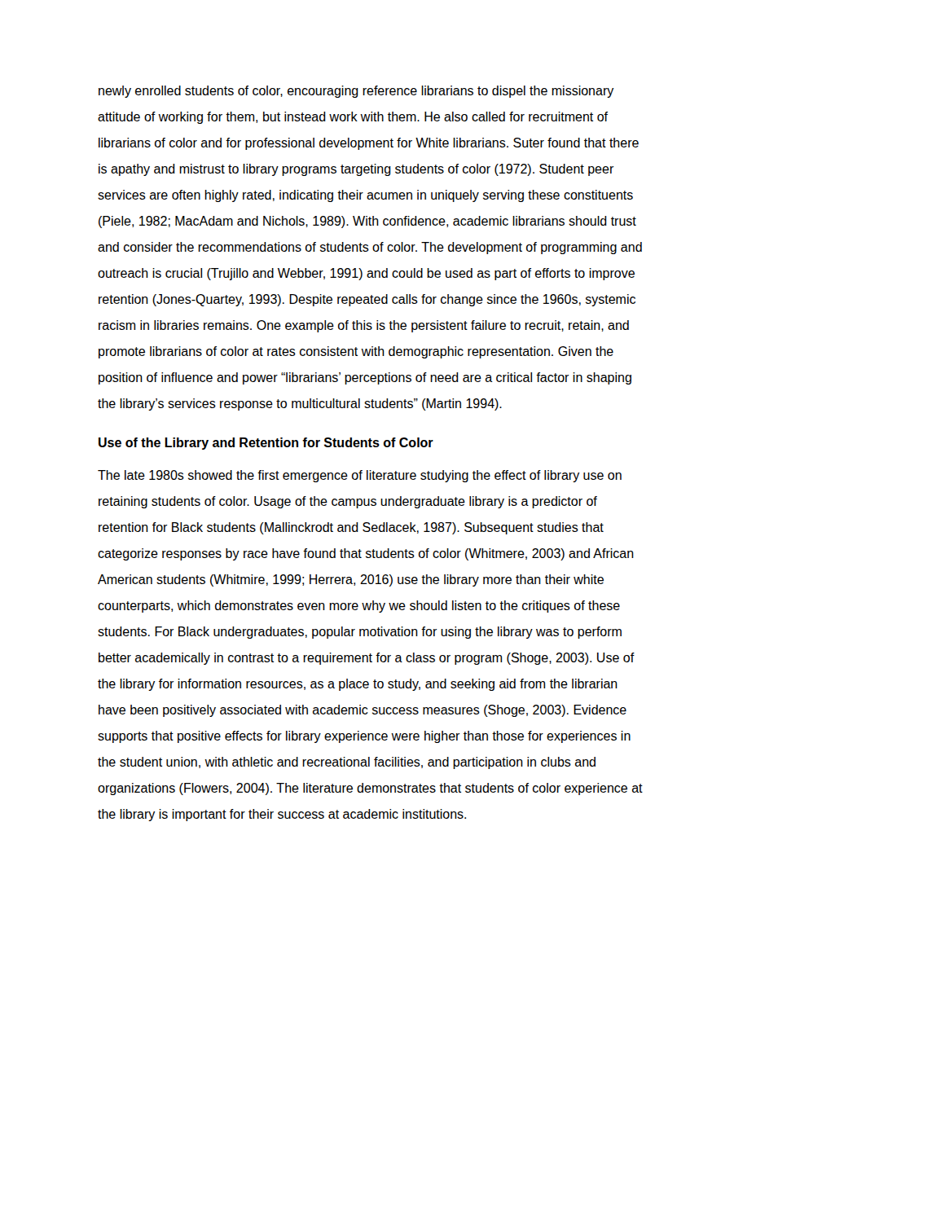newly enrolled students of color, encouraging reference librarians to dispel the missionary attitude of working for them, but instead work with them. He also called for recruitment of librarians of color and for professional development for White librarians. Suter found that there is apathy and mistrust to library programs targeting students of color (1972). Student peer services are often highly rated, indicating their acumen in uniquely serving these constituents (Piele, 1982; MacAdam and Nichols, 1989). With confidence, academic librarians should trust and consider the recommendations of students of color. The development of programming and outreach is crucial (Trujillo and Webber, 1991) and could be used as part of efforts to improve retention (Jones-Quartey, 1993). Despite repeated calls for change since the 1960s, systemic racism in libraries remains. One example of this is the persistent failure to recruit, retain, and promote librarians of color at rates consistent with demographic representation. Given the position of influence and power “librarians’ perceptions of need are a critical factor in shaping the library’s services response to multicultural students” (Martin 1994).
Use of the Library and Retention for Students of Color
The late 1980s showed the first emergence of literature studying the effect of library use on retaining students of color. Usage of the campus undergraduate library is a predictor of retention for Black students (Mallinckrodt and Sedlacek, 1987). Subsequent studies that categorize responses by race have found that students of color (Whitmere, 2003) and African American students (Whitmire, 1999; Herrera, 2016) use the library more than their white counterparts, which demonstrates even more why we should listen to the critiques of these students. For Black undergraduates, popular motivation for using the library was to perform better academically in contrast to a requirement for a class or program (Shoge, 2003). Use of the library for information resources, as a place to study, and seeking aid from the librarian have been positively associated with academic success measures (Shoge, 2003). Evidence supports that positive effects for library experience were higher than those for experiences in the student union, with athletic and recreational facilities, and participation in clubs and organizations (Flowers, 2004). The literature demonstrates that students of color experience at the library is important for their success at academic institutions.